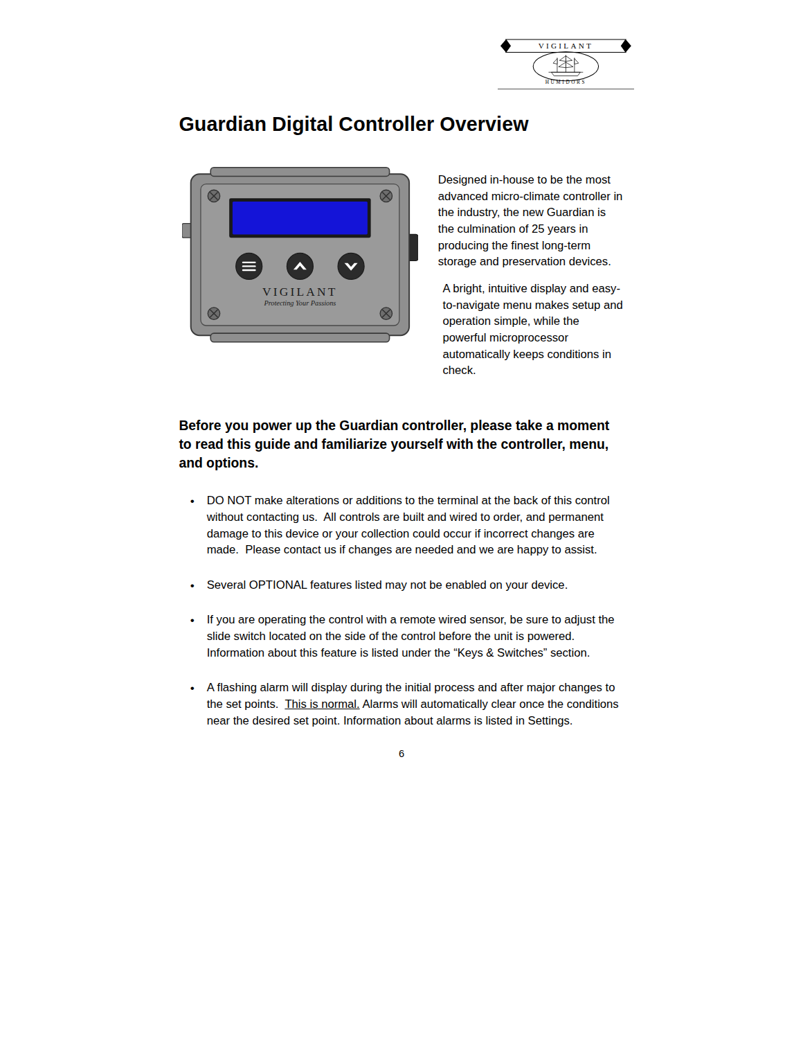VIGILANT HUMIDORS
Guardian Digital Controller Overview
VIGILANT Protecting Your Passions
Designed in-house to be the most advanced micro-climate controller in the industry, the new Guardian is the culmination of 25 years in producing the finest long-term storage and preservation devices.
A bright, intuitive display and easy-to-navigate menu makes setup and operation simple, while the powerful microprocessor automatically keeps conditions in check.
Before you power up the Guardian controller, please take a moment to read this guide and familiarize yourself with the controller, menu, and options.
DO NOT make alterations or additions to the terminal at the back of this control without contacting us. All controls are built and wired to order, and permanent damage to this device or your collection could occur if incorrect changes are made. Please contact us if changes are needed and we are happy to assist.
Several OPTIONAL features listed may not be enabled on your device.
If you are operating the control with a remote wired sensor, be sure to adjust the slide switch located on the side of the control before the unit is powered. Information about this feature is listed under the “Keys & Switches” section.
A flashing alarm will display during the initial process and after major changes to the set points. This is normal. Alarms will automatically clear once the conditions near the desired set point. Information about alarms is listed in Settings.
6